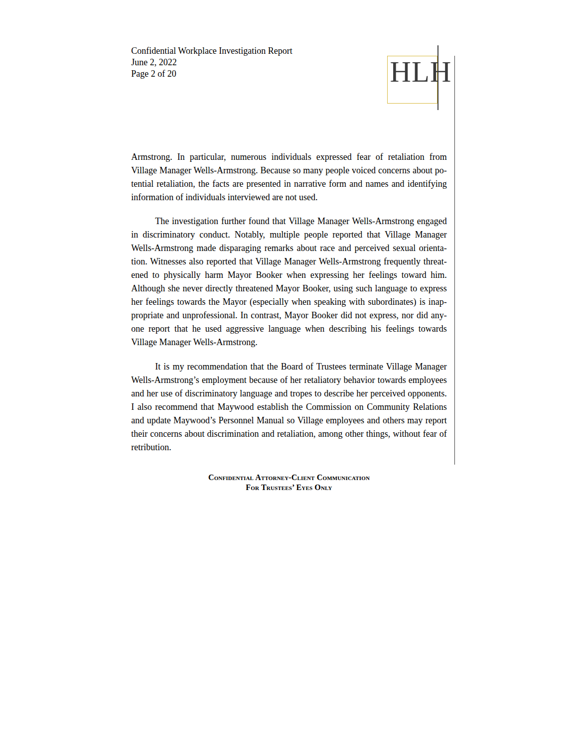Confidential Workplace Investigation Report
June 2, 2022
Page 2 of 20
HLH
Armstrong. In particular, numerous individuals expressed fear of retaliation from Village Manager Wells-Armstrong. Because so many people voiced concerns about potential retaliation, the facts are presented in narrative form and names and identifying information of individuals interviewed are not used.
The investigation further found that Village Manager Wells-Armstrong engaged in discriminatory conduct. Notably, multiple people reported that Village Manager Wells-Armstrong made disparaging remarks about race and perceived sexual orientation. Witnesses also reported that Village Manager Wells-Armstrong frequently threatened to physically harm Mayor Booker when expressing her feelings toward him. Although she never directly threatened Mayor Booker, using such language to express her feelings towards the Mayor (especially when speaking with subordinates) is inappropriate and unprofessional. In contrast, Mayor Booker did not express, nor did anyone report that he used aggressive language when describing his feelings towards Village Manager Wells-Armstrong.
It is my recommendation that the Board of Trustees terminate Village Manager Wells-Armstrong’s employment because of her retaliatory behavior towards employees and her use of discriminatory language and tropes to describe her perceived opponents. I also recommend that Maywood establish the Commission on Community Relations and update Maywood’s Personnel Manual so Village employees and others may report their concerns about discrimination and retaliation, among other things, without fear of retribution.
Confidential Attorney-Client Communication
For Trustees’ Eyes Only